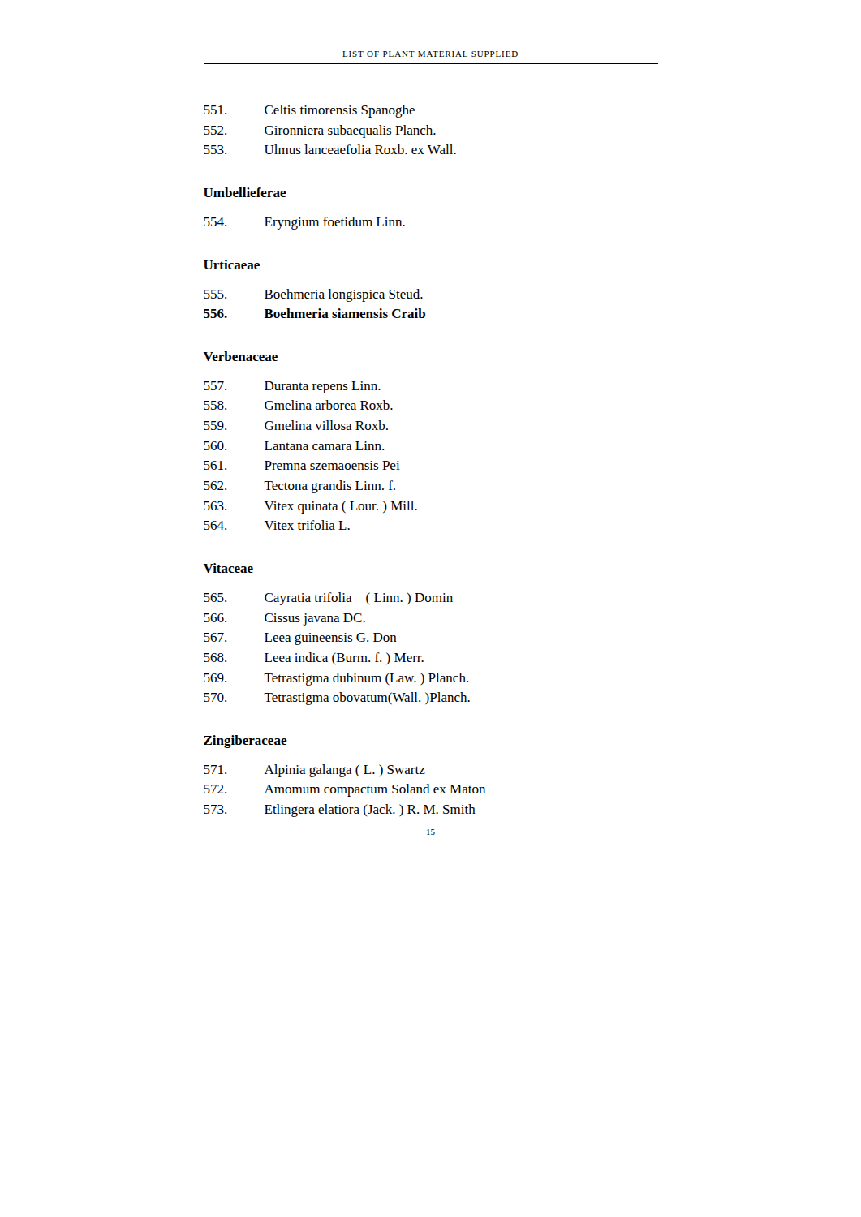List of Plant Material Supplied
551. Celtis timorensis Spanoghe
552. Gironniera subaequalis Planch.
553. Ulmus lanceaefolia Roxb. ex Wall.
Umbellieferae
554. Eryngium foetidum Linn.
Urticaeae
555. Boehmeria longispica Steud.
556. Boehmeria siamensis Craib
Verbenaceae
557. Duranta repens Linn.
558. Gmelina arborea Roxb.
559. Gmelina villosa Roxb.
560. Lantana camara Linn.
561. Premna szemaoensis Pei
562. Tectona grandis Linn. f.
563. Vitex quinata ( Lour. ) Mill.
564. Vitex trifolia L.
Vitaceae
565. Cayratia trifolia ( Linn. ) Domin
566. Cissus javana DC.
567. Leea guineensis G. Don
568. Leea indica (Burm. f. ) Merr.
569. Tetrastigma dubinum (Law. ) Planch.
570. Tetrastigma obovatum(Wall. )Planch.
Zingiberaceae
571. Alpinia galanga ( L. ) Swartz
572. Amomum compactum Soland ex Maton
573. Etlingera elatiora (Jack. ) R. M. Smith
15